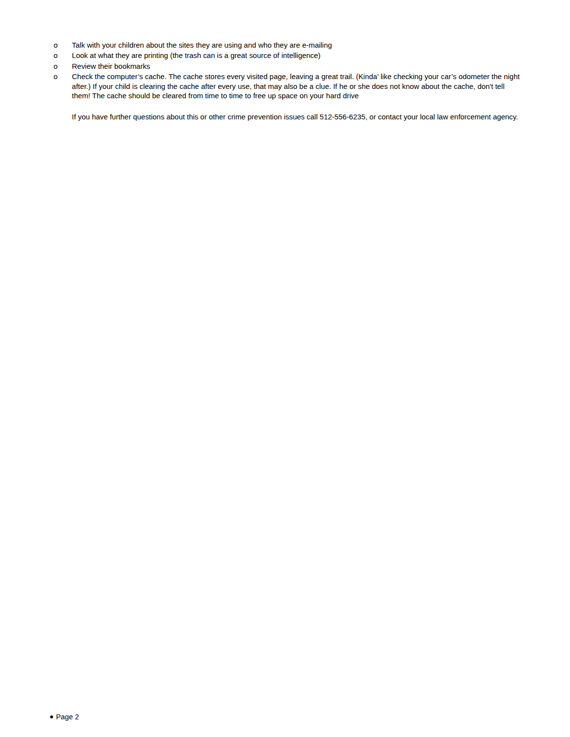Talk with your children about the sites they are using and who they are e-mailing
Look at what they are printing (the trash can is a great source of intelligence)
Review their bookmarks
Check the computer’s cache. The cache stores every visited page, leaving a great trail. (Kinda’ like checking your car’s odometer the night after.) If your child is clearing the cache after every use, that may also be a clue. If he or she does not know about the cache, don't tell them! The cache should be cleared from time to time to free up space on your hard drive
If you have further questions about this or other crime prevention issues call 512-556-6235, or contact your local law enforcement agency.
●Page 2